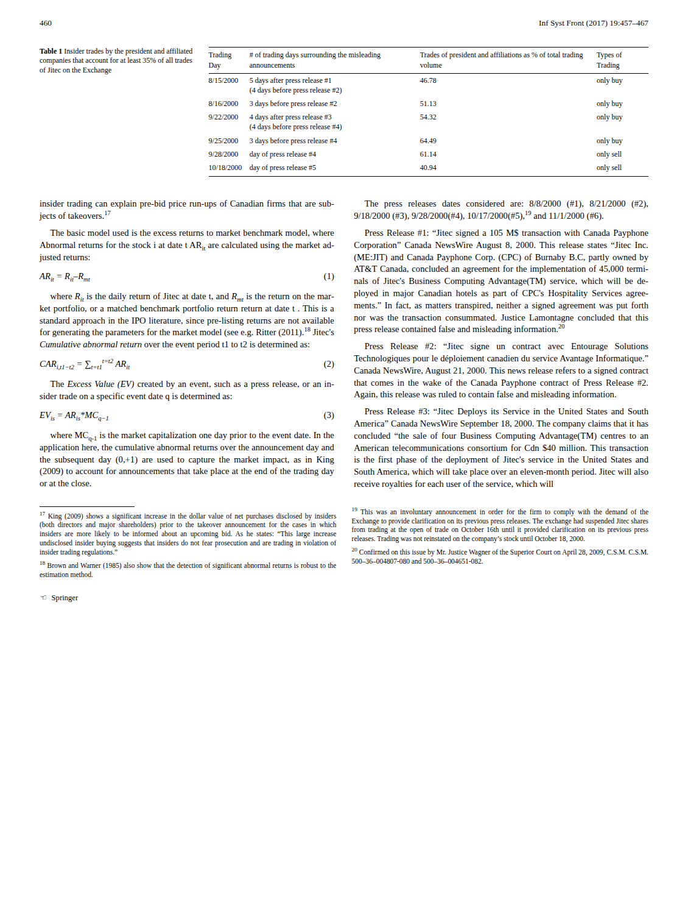460
Inf Syst Front (2017) 19:457–467
Table 1 Insider trades by the president and affiliated companies that account for at least 35% of all trades of Jitec on the Exchange
| Trading Day | # of trading days surrounding the misleading announcements | Trades of president and affiliations as % of total trading volume | Types of Trading |
| --- | --- | --- | --- |
| 8/15/2000 | 5 days after press release #1 (4 days before press release #2) | 46.78 | only buy |
| 8/16/2000 | 3 days before press release #2 | 51.13 | only buy |
| 9/22/2000 | 4 days after press release #3 (4 days before press release #4) | 54.32 | only buy |
| 9/25/2000 | 3 days before press release #4 | 64.49 | only buy |
| 9/28/2000 | day of press release #4 | 61.14 | only sell |
| 10/18/2000 | day of press release #5 | 40.94 | only sell |
insider trading can explain pre-bid price run-ups of Canadian firms that are subjects of takeovers.17
The basic model used is the excess returns to market benchmark model, where Abnormal returns for the stock i at date t ARit are calculated using the market adjusted returns:
ARit = Rit–Rmt (1)
where Rit is the daily return of Jitec at date t, and Rmt is the return on the market portfolio, or a matched benchmark portfolio return return at date t . This is a standard approach in the IPO literature, since pre-listing returns are not available for generating the parameters for the market model (see e.g. Ritter (2011).18 Jitec's Cumulative abnormal return over the event period t1 to t2 is determined as:
CARi,t1−t2 = ∑t=t1t=t2 ARit (2)
The Excess Value (EV) created by an event, such as a press release, or an insider trade on a specific event date q is determined as:
EVis = ARis*MCq−1 (3)
where MCq-1 is the market capitalization one day prior to the event date. In the application here, the cumulative abnormal returns over the announcement day and the subsequent day (0,+1) are used to capture the market impact, as in King (2009) to account for announcements that take place at the end of the trading day or at the close.
The press releases dates considered are: 8/8/2000 (#1), 8/21/2000 (#2), 9/18/2000 (#3), 9/28/2000(#4), 10/17/2000(#5),19 and 11/1/2000 (#6).
Press Release #1: “Jitec signed a 105 M$ transaction with Canada Payphone Corporation” Canada NewsWire August 8, 2000. This release states “Jitec Inc. (ME:JIT) and Canada Payphone Corp. (CPC) of Burnaby B.C, partly owned by AT&T Canada, concluded an agreement for the implementation of 45,000 terminals of Jitec's Business Computing Advantage(TM) service, which will be deployed in major Canadian hotels as part of CPC's Hospitality Services agreements.” In fact, as matters transpired, neither a signed agreement was put forth nor was the transaction consummated. Justice Lamontagne concluded that this press release contained false and misleading information.20
Press Release #2: “Jitec signe un contract avec Entourage Solutions Technologiques pour le déploiement canadien du service Avantage Informatique.” Canada NewsWire, August 21, 2000. This news release refers to a signed contract that comes in the wake of the Canada Payphone contract of Press Release #2. Again, this release was ruled to contain false and misleading information.
Press Release #3: “Jitec Deploys its Service in the United States and South America” Canada NewsWire September 18, 2000. The company claims that it has concluded “the sale of four Business Computing Advantage(TM) centres to an American telecommunications consortium for Cdn $40 million. This transaction is the first phase of the deployment of Jitec's service in the United States and South America, which will take place over an eleven-month period. Jitec will also receive royalties for each user of the service, which will
17 King (2009) shows a significant increase in the dollar value of net purchases disclosed by insiders (both directors and major shareholders) prior to the takeover announcement for the cases in which insiders are more likely to be informed about an upcoming bid. As he states: “This large increase undisclosed insider buying suggests that insiders do not fear prosecution and are trading in violation of insider trading regulations.”
18 Brown and Warner (1985) also show that the detection of significant abnormal returns is robust to the estimation method.
19 This was an involuntary announcement in order for the firm to comply with the demand of the Exchange to provide clarification on its previous press releases. The exchange had suspended Jitec shares from trading at the open of trade on October 16th until it provided clarification on its previous press releases. Trading was not reinstated on the company’s stock until October 18, 2000.
20 Confirmed on this issue by Mr. Justice Wagner of the Superior Court on April 28, 2009, C.S.M. C.S.M. 500–36–004807-080 and 500–36–004651-082.
☞ Springer